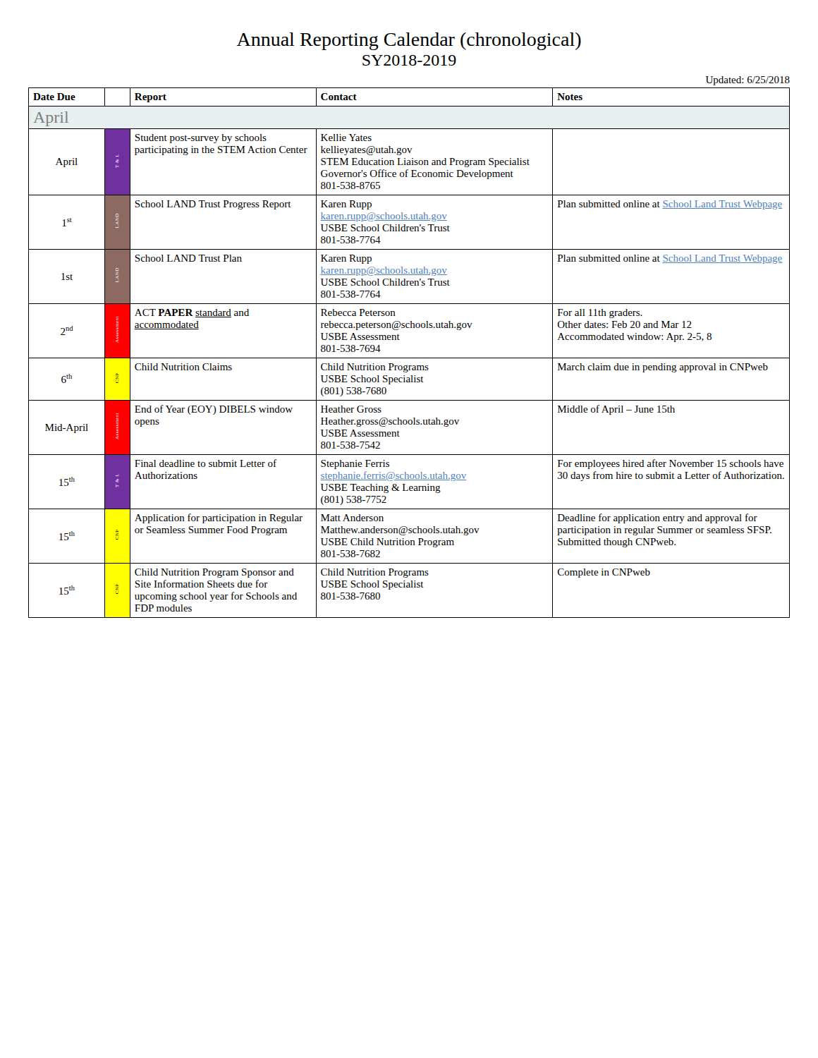Annual Reporting Calendar (chronological)
SY2018-2019
Updated: 6/25/2018
| Date Due | | Report | Contact | Notes |
| --- | --- | --- | --- | --- |
| April |
| April | T & L | Student post-survey by schools participating in the STEM Action Center | Kellie Yates kellieyates@utah.gov STEM Education Liaison and Program Specialist Governor's Office of Economic Development 801-538-8765 | |
| 1 st | LAND | School LAND Trust Progress Report | Karen Rupp karen.rupp@schools.utah.gov USBE School Children's Trust 801-538-7764 | Plan submitted online at School Land Trust Webpage |
| 1st | LAND | School LAND Trust Plan | Karen Rupp karen.rupp@schools.utah.gov USBE School Children's Trust 801-538-7764 | Plan submitted online at School Land Trust Webpage |
| 2 nd | Assessment | ACT PAPER standard and accommodated | Rebecca Peterson rebecca.peterson@schools.utah.gov USBE Assessment 801-538-7694 | For all 11th graders. Other dates: Feb 20 and Mar 12 Accommodated window: Apr. 2-5, 8 |
| 6 th | CNP | Child Nutrition Claims | Child Nutrition Programs USBE School Specialist (801) 538-7680 | March claim due in pending approval in CNPweb |
| Mid-April | Assessment | End of Year (EOY) DIBELS window opens | Heather Gross Heather.gross@schools.utah.gov USBE Assessment 801-538-7542 | Middle of April – June 15th |
| 15 th | T & L | Final deadline to submit Letter of Authorizations | Stephanie Ferris stephanie.ferris@schools.utah.gov USBE Teaching & Learning (801) 538-7752 | For employees hired after November 15 schools have 30 days from hire to submit a Letter of Authorization. |
| 15 th | CNP | Application for participation in Regular or Seamless Summer Food Program | Matt Anderson Matthew.anderson@schools.utah.gov USBE Child Nutrition Program 801-538-7682 | Deadline for application entry and approval for participation in regular Summer or seamless SFSP. Submitted though CNPweb. |
| 15 th | CNP | Child Nutrition Program Sponsor and Site Information Sheets due for upcoming school year for Schools and FDP modules | Child Nutrition Programs USBE School Specialist 801-538-7680 | Complete in CNPweb |